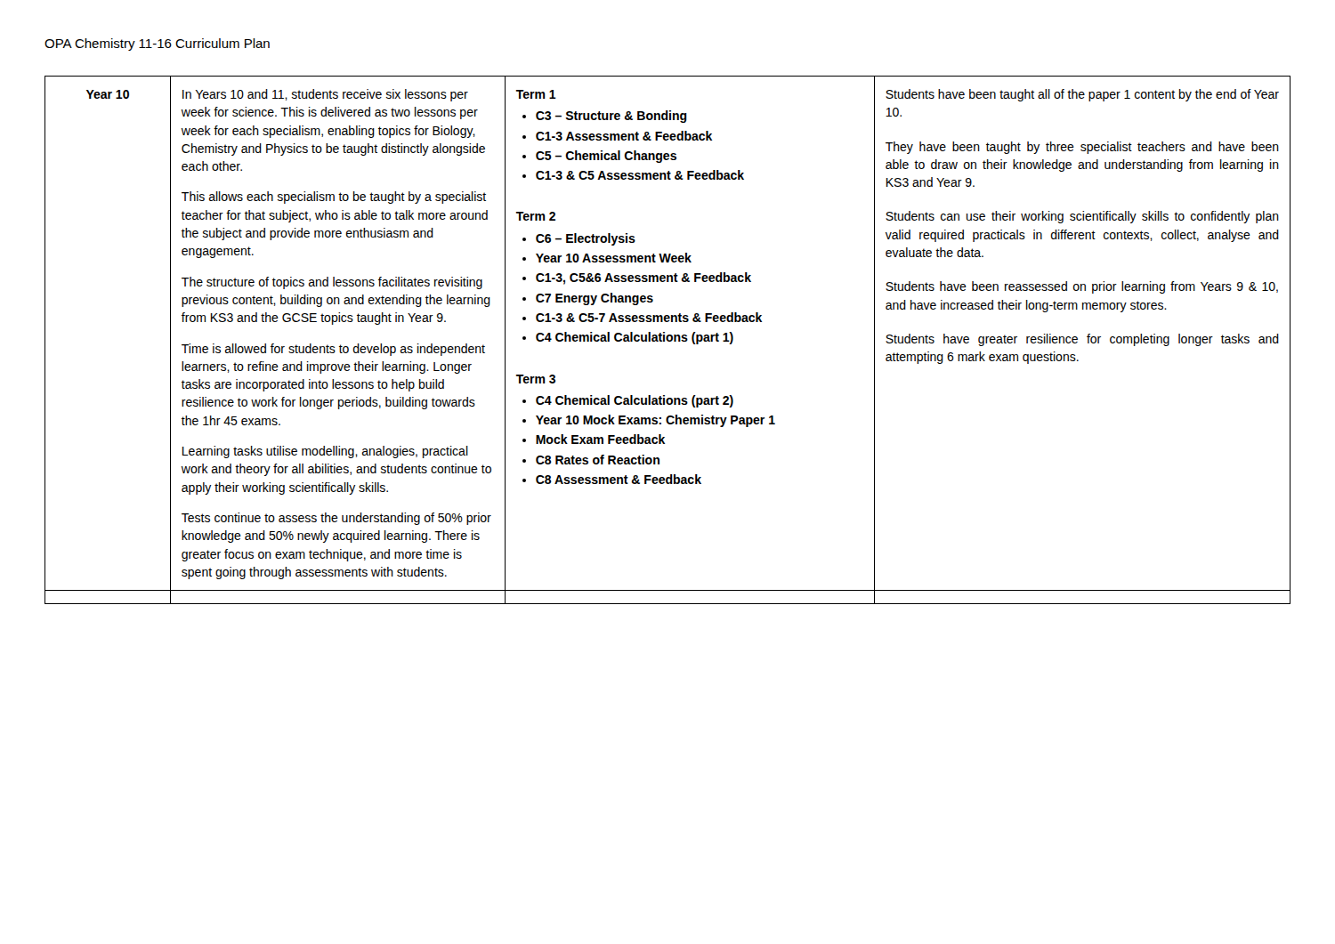OPA Chemistry 11-16 Curriculum Plan
| Year 10 | In Years 10 and 11, students receive six lessons per week for science. This is delivered as two lessons per week for each specialism, enabling topics for Biology, Chemistry and Physics to be taught distinctly alongside each other. This allows each specialism to be taught by a specialist teacher for that subject, who is able to talk more around the subject and provide more enthusiasm and engagement. The structure of topics and lessons facilitates revisiting previous content, building on and extending the learning from KS3 and the GCSE topics taught in Year 9. Time is allowed for students to develop as independent learners, to refine and improve their learning. Longer tasks are incorporated into lessons to help build resilience to work for longer periods, building towards the 1hr 45 exams. Learning tasks utilise modelling, analogies, practical work and theory for all abilities, and students continue to apply their working scientifically skills. Tests continue to assess the understanding of 50% prior knowledge and 50% newly acquired learning. There is greater focus on exam technique, and more time is spent going through assessments with students. | Term 1 C3 – Structure & Bonding C1-3 Assessment & Feedback C5 – Chemical Changes C1-3 & C5 Assessment & Feedback Term 2 C6 – Electrolysis Year 10 Assessment Week C1-3, C5&6 Assessment & Feedback C7 Energy Changes C1-3 & C5-7 Assessments & Feedback C4 Chemical Calculations (part 1) Term 3 C4 Chemical Calculations (part 2) Year 10 Mock Exams: Chemistry Paper 1 Mock Exam Feedback C8 Rates of Reaction C8 Assessment & Feedback | Students have been taught all of the paper 1 content by the end of Year 10. They have been taught by three specialist teachers and have been able to draw on their knowledge and understanding from learning in KS3 and Year 9. Students can use their working scientifically skills to confidently plan valid required practicals in different contexts, collect, analyse and evaluate the data. Students have been reassessed on prior learning from Years 9 & 10, and have increased their long-term memory stores. Students have greater resilience for completing longer tasks and attempting 6 mark exam questions. |